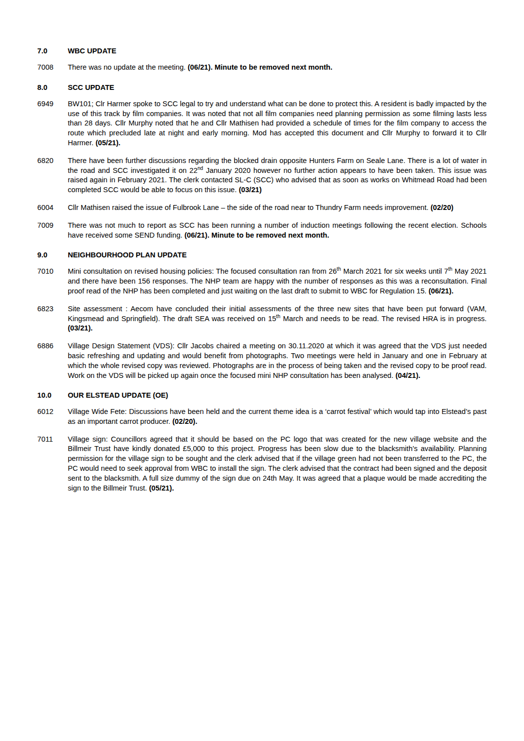7.0 WBC UPDATE
7008
There was no update at the meeting. (06/21). Minute to be removed next month.
8.0 SCC UPDATE
6949
BW101; Clr Harmer spoke to SCC legal to try and understand what can be done to protect this. A resident is badly impacted by the use of this track by film companies. It was noted that not all film companies need planning permission as some filming lasts less than 28 days. Cllr Murphy noted that he and Cllr Mathisen had provided a schedule of times for the film company to access the route which precluded late at night and early morning. Mod has accepted this document and Cllr Murphy to forward it to Cllr Harmer. (05/21).
6820
There have been further discussions regarding the blocked drain opposite Hunters Farm on Seale Lane. There is a lot of water in the road and SCC investigated it on 22nd January 2020 however no further action appears to have been taken. This issue was raised again in February 2021. The clerk contacted SL-C (SCC) who advised that as soon as works on Whitmead Road had been completed SCC would be able to focus on this issue. (03/21)
6004
Cllr Mathisen raised the issue of Fulbrook Lane – the side of the road near to Thundry Farm needs improvement. (02/20)
7009
There was not much to report as SCC has been running a number of induction meetings following the recent election. Schools have received some SEND funding. (06/21). Minute to be removed next month.
9.0 NEIGHBOURHOOD PLAN UPDATE
7010
Mini consultation on revised housing policies: The focused consultation ran from 26th March 2021 for six weeks until 7th May 2021 and there have been 156 responses. The NHP team are happy with the number of responses as this was a reconsultation. Final proof read of the NHP has been completed and just waiting on the last draft to submit to WBC for Regulation 15. (06/21).
6823
Site assessment : Aecom have concluded their initial assessments of the three new sites that have been put forward (VAM, Kingsmead and Springfield). The draft SEA was received on 15th March and needs to be read. The revised HRA is in progress. (03/21).
6886
Village Design Statement (VDS): Cllr Jacobs chaired a meeting on 30.11.2020 at which it was agreed that the VDS just needed basic refreshing and updating and would benefit from photographs. Two meetings were held in January and one in February at which the whole revised copy was reviewed. Photographs are in the process of being taken and the revised copy to be proof read. Work on the VDS will be picked up again once the focused mini NHP consultation has been analysed. (04/21).
10.0 OUR ELSTEAD UPDATE (OE)
6012
Village Wide Fete: Discussions have been held and the current theme idea is a ‘carrot festival’ which would tap into Elstead’s past as an important carrot producer. (02/20).
7011
Village sign: Councillors agreed that it should be based on the PC logo that was created for the new village website and the Billmeir Trust have kindly donated £5,000 to this project. Progress has been slow due to the blacksmith’s availability. Planning permission for the village sign to be sought and the clerk advised that if the village green had not been transferred to the PC, the PC would need to seek approval from WBC to install the sign. The clerk advised that the contract had been signed and the deposit sent to the blacksmith. A full size dummy of the sign due on 24th May. It was agreed that a plaque would be made accrediting the sign to the Billmeir Trust. (05/21).